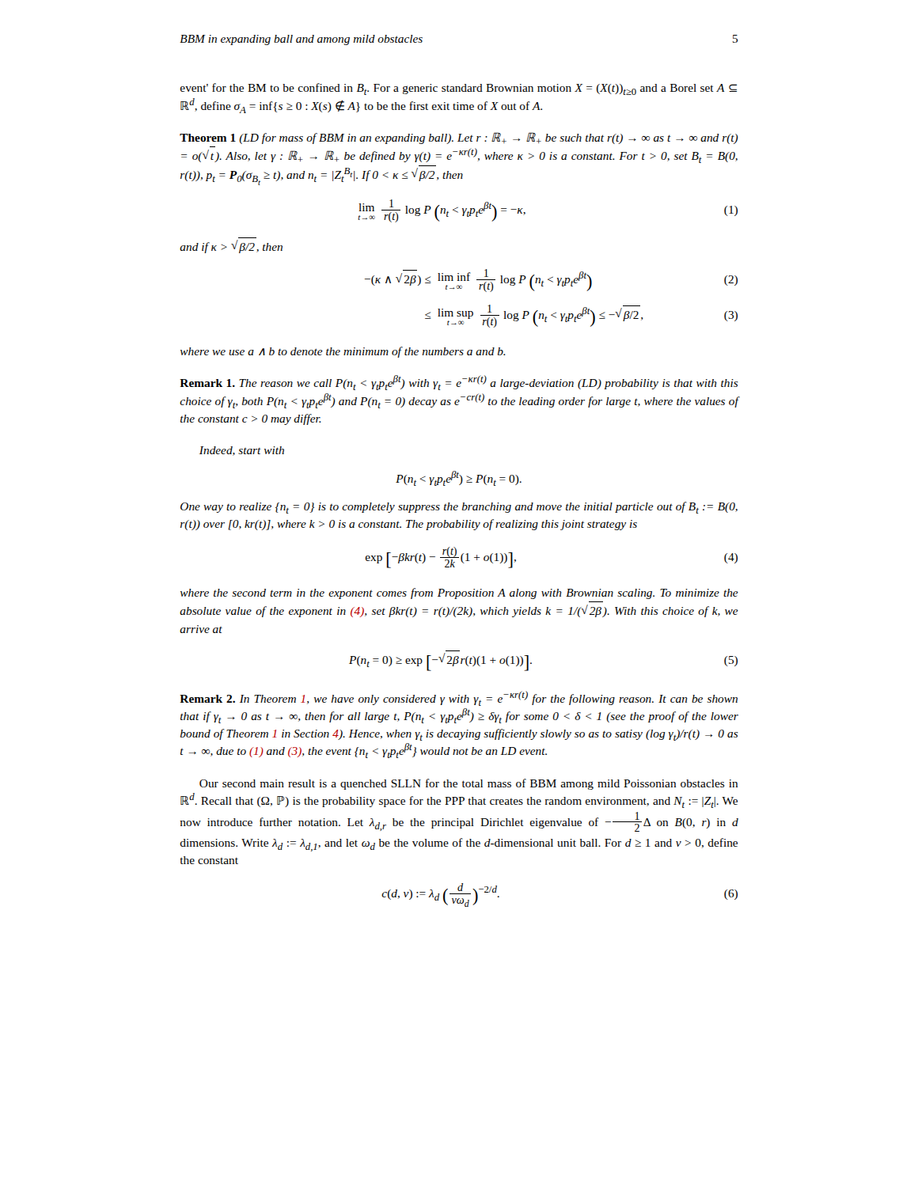BBM in expanding ball and among mild obstacles 5
event' for the BM to be confined in Bt. For a generic standard Brownian motion X = (X(t))t≥0 and a Borel set A ⊆ ℝd, define σA = inf{s ≥ 0 : X(s) ∉ A} to be the first exit time of X out of A.
Theorem 1 (LD for mass of BBM in an expanding ball). Let r : ℝ+ → ℝ+ be such that r(t) → ∞ as t → ∞ and r(t) = o(t). Also, let γ : ℝ+ → ℝ+ be defined by γ(t) = e−κr(t), where κ > 0 is a constant. For t > 0, set Bt = B(0, r(t)), pt = P0(σBt ≥ t), and nt = |ZtBt|. If 0 < κ ≤ β/2, then
lim t→∞ 1 r(t) log P (nt < γtpteβt) = −κ, (1)
and if κ > β/2, then
−(κ ∧ 2β) ≤ lim inf t→∞ 1 r(t) log P (nt < γtpteβt) (2)
≤ lim sup t→∞ 1 r(t) log P (nt < γtpteβt) ≤ −β/2, (3)
where we use a ∧ b to denote the minimum of the numbers a and b.
Remark 1. The reason we call P(nt < γtpteβt) with γt = e−κr(t) a large-deviation (LD) probability is that with this choice of γt, both P(nt < γtpteβt) and P(nt = 0) decay as e−cr(t) to the leading order for large t, where the values of the constant c > 0 may differ.
Indeed, start with
P(nt < γtpteβt) ≥ P(nt = 0).
One way to realize {nt = 0} is to completely suppress the branching and move the initial particle out of Bt := B(0, r(t)) over [0, kr(t)], where k > 0 is a constant. The probability of realizing this joint strategy is
exp [−βkr(t) − r(t) 2k(1 + o(1))], (4)
where the second term in the exponent comes from Proposition A along with Brownian scaling. To minimize the absolute value of the exponent in (4), set βkr(t) = r(t)/(2k), which yields k = 1/(2β). With this choice of k, we arrive at
P(nt = 0) ≥ exp [−2β r(t)(1 + o(1))]. (5)
Remark 2. In Theorem 1, we have only considered γ with γt = e−κr(t) for the following reason. It can be shown that if γt → 0 as t → ∞, then for all large t, P(nt < γtpteβt) ≥ δγt for some 0 < δ < 1 (see the proof of the lower bound of Theorem 1 in Section 4). Hence, when γt is decaying sufficiently slowly so as to satisy (log γt)/r(t) → 0 as t → ∞, due to (1) and (3), the event {nt < γtpteβt} would not be an LD event.
Our second main result is a quenched SLLN for the total mass of BBM among mild Poissonian obstacles in ℝd. Recall that (Ω, ℙ) is the probability space for the PPP that creates the random environment, and Nt := |Zt|. We now introduce further notation. Let λd,r be the principal Dirichlet eigenvalue of −12 Δ on B(0, r) in d dimensions. Write λd := λd,1, and let ωd be the volume of the d-dimensional unit ball. For d ≥ 1 and ν > 0, define the constant
c(d, ν) := λd (dνωd)−2/d. (6)